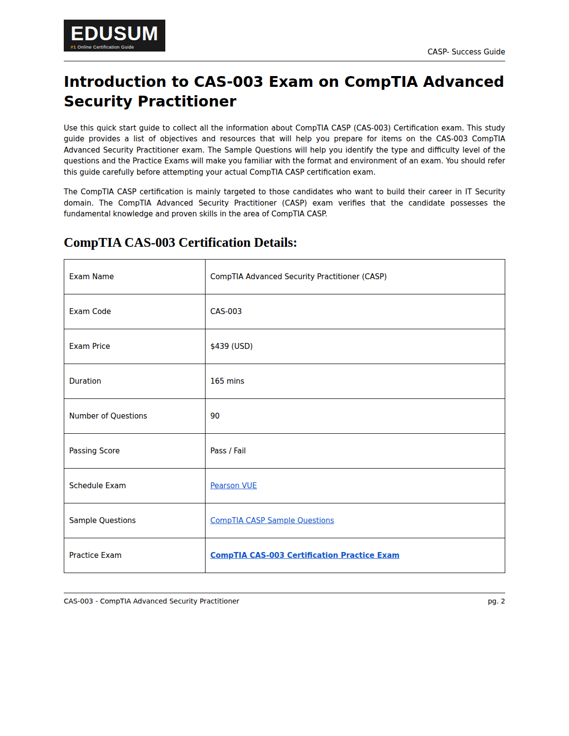EDUSUM
#1 Online Certification Guide
CASP- Success Guide
Introduction to CAS-003 Exam on CompTIA Advanced Security Practitioner
Use this quick start guide to collect all the information about CompTIA CASP (CAS-003) Certification exam. This study guide provides a list of objectives and resources that will help you prepare for items on the CAS-003 CompTIA Advanced Security Practitioner exam. The Sample Questions will help you identify the type and difficulty level of the questions and the Practice Exams will make you familiar with the format and environment of an exam. You should refer this guide carefully before attempting your actual CompTIA CASP certification exam.
The CompTIA CASP certification is mainly targeted to those candidates who want to build their career in IT Security domain. The CompTIA Advanced Security Practitioner (CASP) exam verifies that the candidate possesses the fundamental knowledge and proven skills in the area of CompTIA CASP.
CompTIA CAS-003 Certification Details:
| Exam Name | CompTIA Advanced Security Practitioner (CASP) |
| Exam Code | CAS-003 |
| Exam Price | $439 (USD) |
| Duration | 165 mins |
| Number of Questions | 90 |
| Passing Score | Pass / Fail |
| Schedule Exam | Pearson VUE |
| Sample Questions | CompTIA CASP Sample Questions |
| Practice Exam | CompTIA CAS-003 Certification Practice Exam |
CAS-003 - CompTIA Advanced Security Practitioner pg. 2